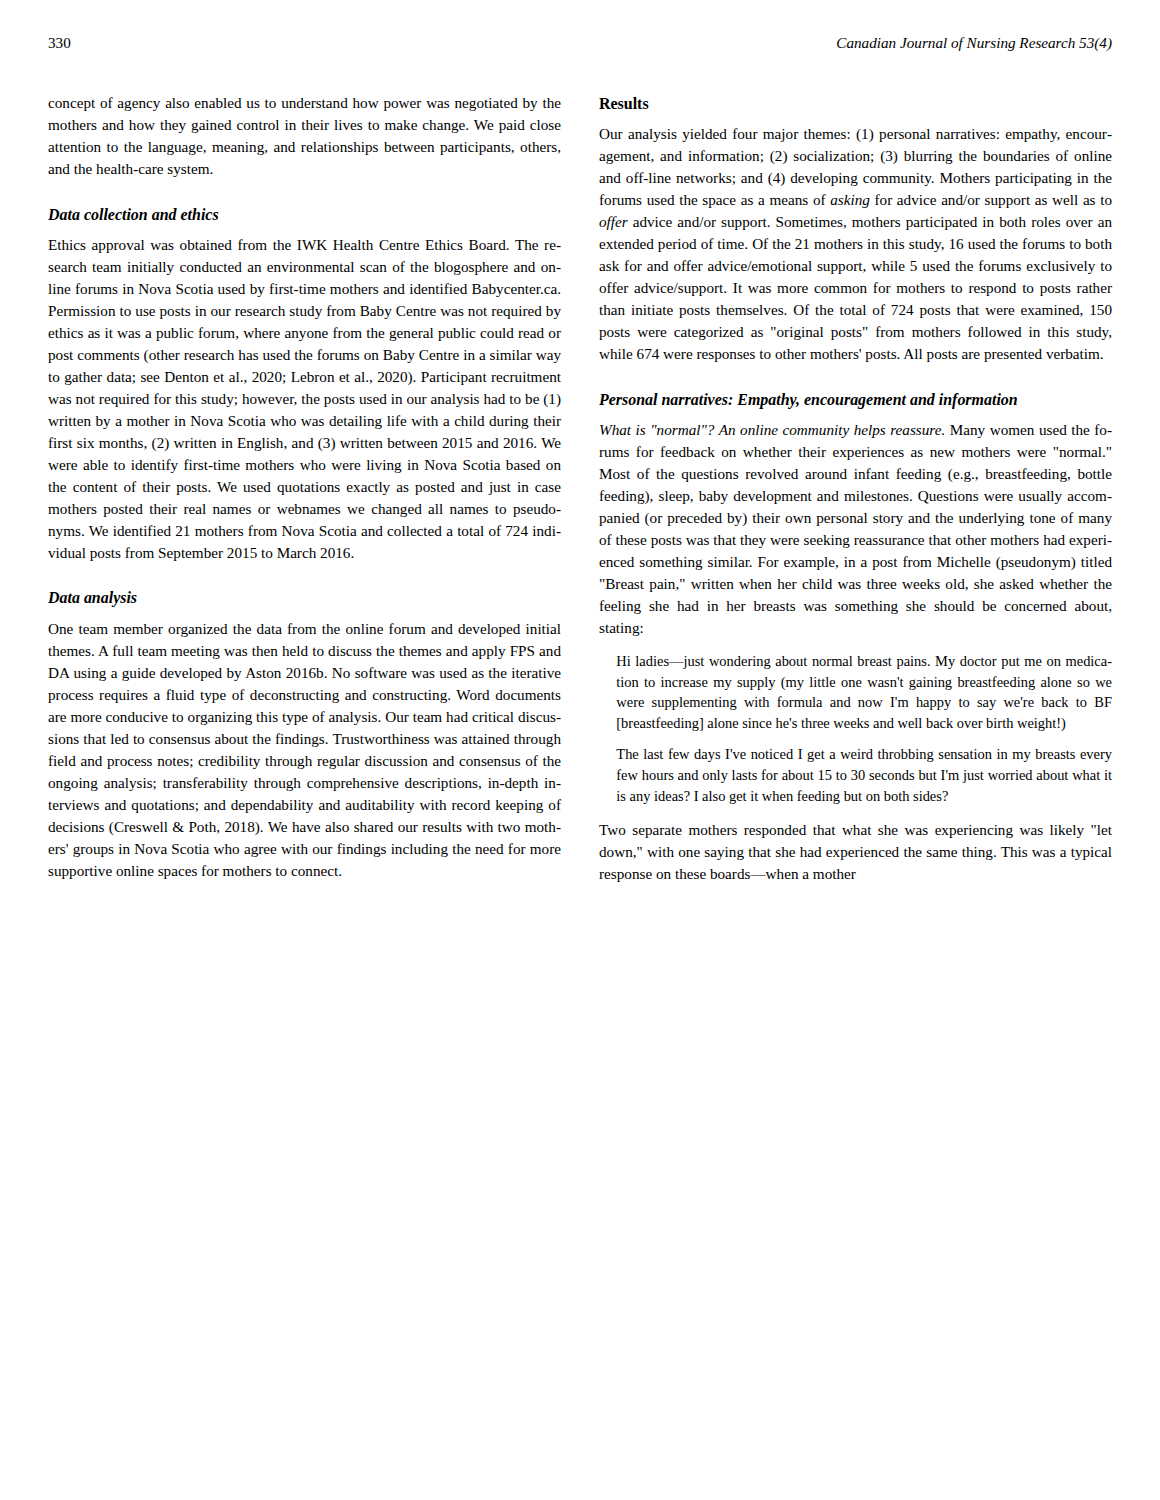330 Canadian Journal of Nursing Research 53(4)
concept of agency also enabled us to understand how power was negotiated by the mothers and how they gained control in their lives to make change. We paid close attention to the language, meaning, and relationships between participants, others, and the health-care system.
Data collection and ethics
Ethics approval was obtained from the IWK Health Centre Ethics Board. The research team initially conducted an environmental scan of the blogosphere and online forums in Nova Scotia used by first-time mothers and identified Babycenter.ca. Permission to use posts in our research study from Baby Centre was not required by ethics as it was a public forum, where anyone from the general public could read or post comments (other research has used the forums on Baby Centre in a similar way to gather data; see Denton et al., 2020; Lebron et al., 2020). Participant recruitment was not required for this study; however, the posts used in our analysis had to be (1) written by a mother in Nova Scotia who was detailing life with a child during their first six months, (2) written in English, and (3) written between 2015 and 2016. We were able to identify first-time mothers who were living in Nova Scotia based on the content of their posts. We used quotations exactly as posted and just in case mothers posted their real names or webnames we changed all names to pseudonyms. We identified 21 mothers from Nova Scotia and collected a total of 724 individual posts from September 2015 to March 2016.
Data analysis
One team member organized the data from the online forum and developed initial themes. A full team meeting was then held to discuss the themes and apply FPS and DA using a guide developed by Aston 2016b. No software was used as the iterative process requires a fluid type of deconstructing and constructing. Word documents are more conducive to organizing this type of analysis. Our team had critical discussions that led to consensus about the findings. Trustworthiness was attained through field and process notes; credibility through regular discussion and consensus of the ongoing analysis; transferability through comprehensive descriptions, in-depth interviews and quotations; and dependability and auditability with record keeping of decisions (Creswell & Poth, 2018). We have also shared our results with two mothers' groups in Nova Scotia who agree with our findings including the need for more supportive online spaces for mothers to connect.
Results
Our analysis yielded four major themes: (1) personal narratives: empathy, encouragement, and information; (2) socialization; (3) blurring the boundaries of online and off-line networks; and (4) developing community. Mothers participating in the forums used the space as a means of asking for advice and/or support as well as to offer advice and/or support. Sometimes, mothers participated in both roles over an extended period of time. Of the 21 mothers in this study, 16 used the forums to both ask for and offer advice/emotional support, while 5 used the forums exclusively to offer advice/support. It was more common for mothers to respond to posts rather than initiate posts themselves. Of the total of 724 posts that were examined, 150 posts were categorized as "original posts" from mothers followed in this study, while 674 were responses to other mothers' posts. All posts are presented verbatim.
Personal narratives: Empathy, encouragement and information
What is "normal"? An online community helps reassure. Many women used the forums for feedback on whether their experiences as new mothers were "normal." Most of the questions revolved around infant feeding (e.g., breastfeeding, bottle feeding), sleep, baby development and milestones. Questions were usually accompanied (or preceded by) their own personal story and the underlying tone of many of these posts was that they were seeking reassurance that other mothers had experienced something similar. For example, in a post from Michelle (pseudonym) titled "Breast pain," written when her child was three weeks old, she asked whether the feeling she had in her breasts was something she should be concerned about, stating:
Hi ladies—just wondering about normal breast pains. My doctor put me on medication to increase my supply (my little one wasn't gaining breastfeeding alone so we were supplementing with formula and now I'm happy to say we're back to BF [breastfeeding] alone since he's three weeks and well back over birth weight!)
The last few days I've noticed I get a weird throbbing sensation in my breasts every few hours and only lasts for about 15 to 30 seconds but I'm just worried about what it is any ideas? I also get it when feeding but on both sides?
Two separate mothers responded that what she was experiencing was likely "let down," with one saying that she had experienced the same thing. This was a typical response on these boards—when a mother